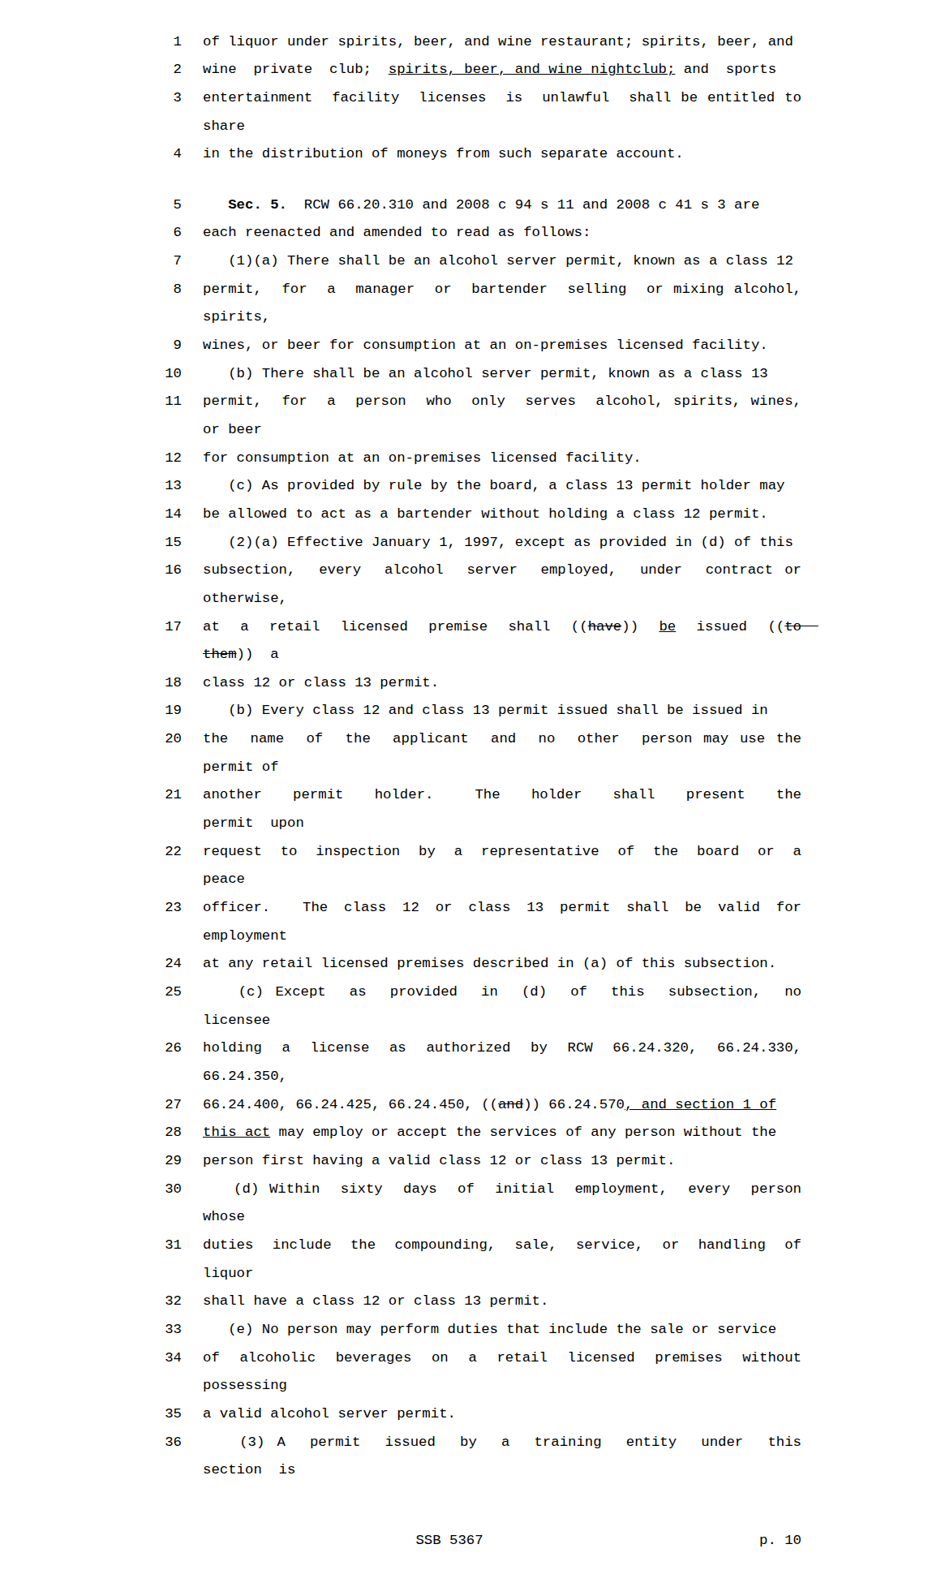1 of liquor under spirits, beer, and wine restaurant; spirits, beer, and
2 wine private club; spirits, beer, and wine nightclub; and sports
3 entertainment facility licenses is unlawful shall be entitled to share
4 in the distribution of moneys from such separate account.
5 Sec. 5. RCW 66.20.310 and 2008 c 94 s 11 and 2008 c 41 s 3 are
6 each reenacted and amended to read as follows:
7 (1)(a) There shall be an alcohol server permit, known as a class 12
8 permit, for a manager or bartender selling or mixing alcohol, spirits,
9 wines, or beer for consumption at an on-premises licensed facility.
10 (b) There shall be an alcohol server permit, known as a class 13
11 permit, for a person who only serves alcohol, spirits, wines, or beer
12 for consumption at an on-premises licensed facility.
13 (c) As provided by rule by the board, a class 13 permit holder may
14 be allowed to act as a bartender without holding a class 12 permit.
15 (2)(a) Effective January 1, 1997, except as provided in (d) of this
16 subsection, every alcohol server employed, under contract or otherwise,
17 at a retail licensed premise shall ((have)) be issued ((to them)) a
18 class 12 or class 13 permit.
19 (b) Every class 12 and class 13 permit issued shall be issued in
20 the name of the applicant and no other person may use the permit of
21 another permit holder. The holder shall present the permit upon
22 request to inspection by a representative of the board or a peace
23 officer. The class 12 or class 13 permit shall be valid for employment
24 at any retail licensed premises described in (a) of this subsection.
25 (c) Except as provided in (d) of this subsection, no licensee
26 holding a license as authorized by RCW 66.24.320, 66.24.330, 66.24.350,
2766.24.400, 66.24.425, 66.24.450, ((and)) 66.24.570, and section 1 of
28 this act may employ or accept the services of any person without the
29 person first having a valid class 12 or class 13 permit.
30 (d) Within sixty days of initial employment, every person whose
31 duties include the compounding, sale, service, or handling of liquor
32 shall have a class 12 or class 13 permit.
33 (e) No person may perform duties that include the sale or service
34 of alcoholic beverages on a retail licensed premises without possessing
35 a valid alcohol server permit.
36 (3) A permit issued by a training entity under this section is
SSB 5367 p. 10